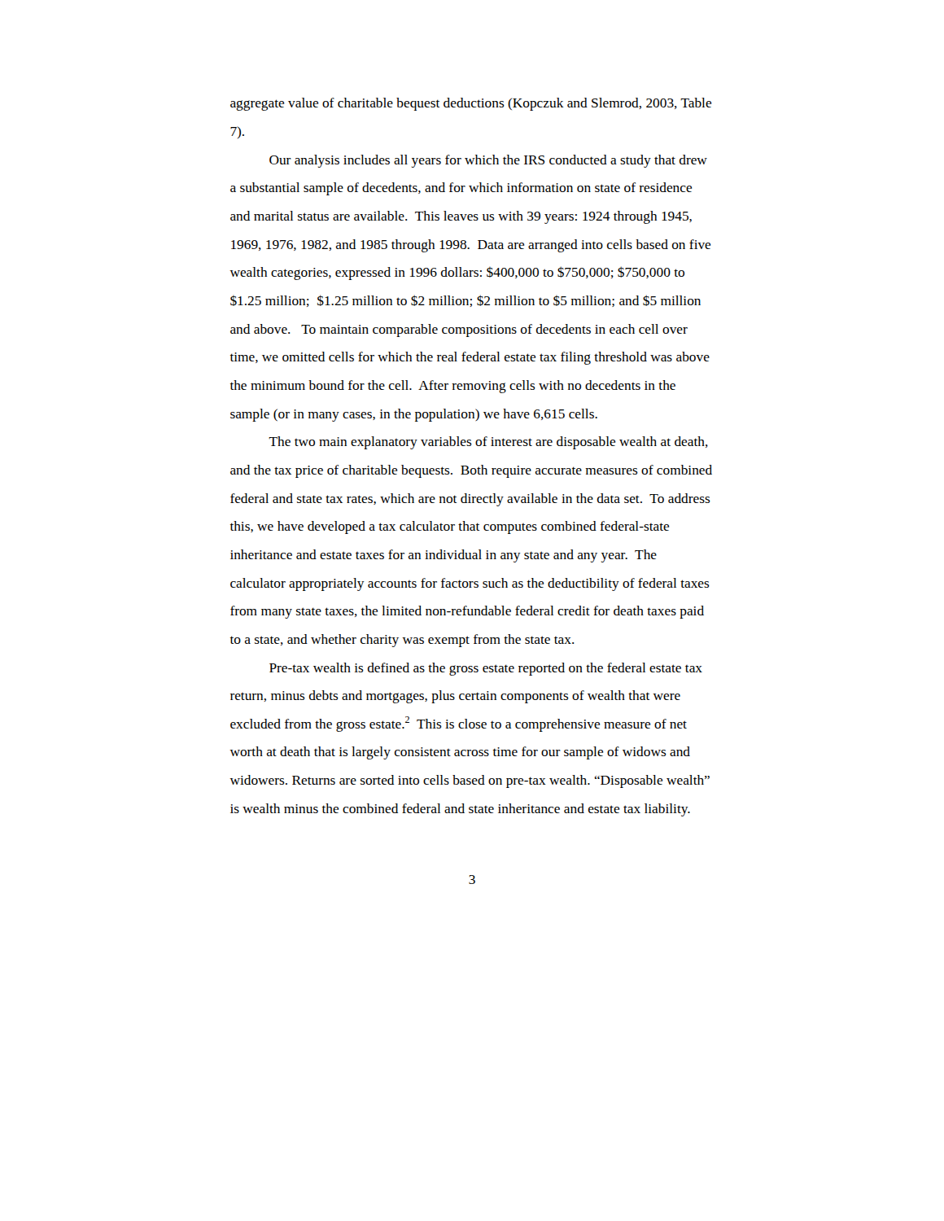aggregate value of charitable bequest deductions (Kopczuk and Slemrod, 2003, Table 7).
Our analysis includes all years for which the IRS conducted a study that drew a substantial sample of decedents, and for which information on state of residence and marital status are available. This leaves us with 39 years: 1924 through 1945, 1969, 1976, 1982, and 1985 through 1998. Data are arranged into cells based on five wealth categories, expressed in 1996 dollars: $400,000 to $750,000; $750,000 to $1.25 million; $1.25 million to $2 million; $2 million to $5 million; and $5 million and above. To maintain comparable compositions of decedents in each cell over time, we omitted cells for which the real federal estate tax filing threshold was above the minimum bound for the cell. After removing cells with no decedents in the sample (or in many cases, in the population) we have 6,615 cells.
The two main explanatory variables of interest are disposable wealth at death, and the tax price of charitable bequests. Both require accurate measures of combined federal and state tax rates, which are not directly available in the data set. To address this, we have developed a tax calculator that computes combined federal-state inheritance and estate taxes for an individual in any state and any year. The calculator appropriately accounts for factors such as the deductibility of federal taxes from many state taxes, the limited non-refundable federal credit for death taxes paid to a state, and whether charity was exempt from the state tax.
Pre-tax wealth is defined as the gross estate reported on the federal estate tax return, minus debts and mortgages, plus certain components of wealth that were excluded from the gross estate.2 This is close to a comprehensive measure of net worth at death that is largely consistent across time for our sample of widows and widowers. Returns are sorted into cells based on pre-tax wealth. “Disposable wealth” is wealth minus the combined federal and state inheritance and estate tax liability.
3